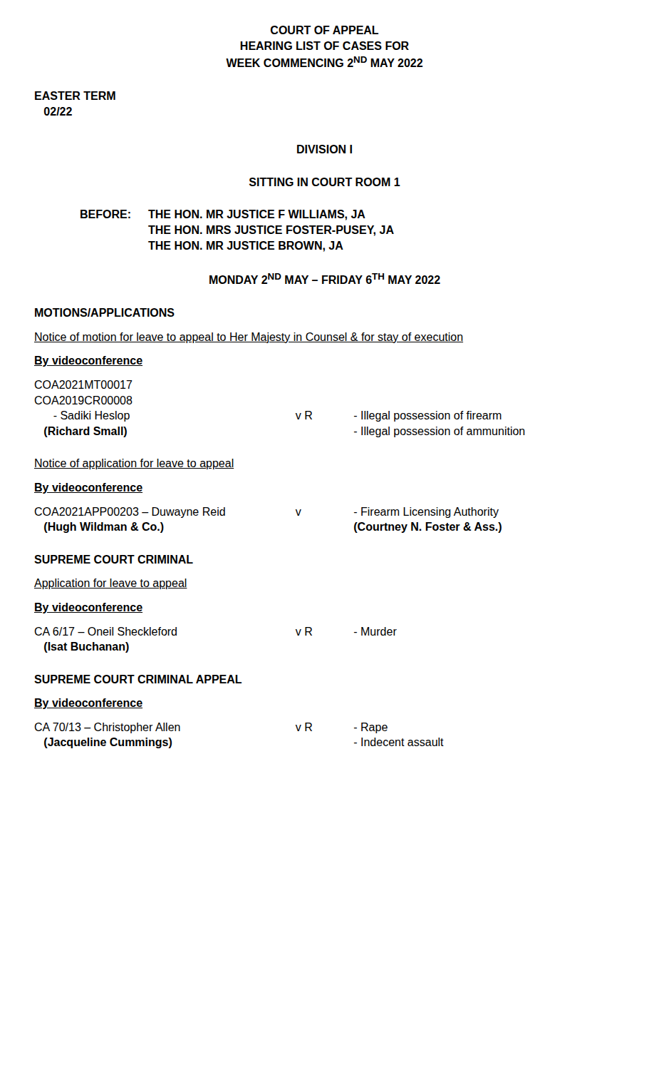COURT OF APPEAL
HEARING LIST OF CASES FOR
WEEK COMMENCING 2ND MAY 2022
EASTER TERM
02/22
DIVISION I
SITTING IN COURT ROOM 1
| BEFORE: | THE HON. MR JUSTICE F WILLIAMS, JA THE HON. MRS JUSTICE FOSTER-PUSEY, JA THE HON. MR JUSTICE BROWN, JA |
MONDAY 2ND MAY – FRIDAY 6TH MAY 2022
MOTIONS/APPLICATIONS
Notice of motion for leave to appeal to Her Majesty in Counsel & for stay of execution
By videoconference
| COA2021MT00017 COA2019CR00008 - Sadiki Heslop (Richard Small) | v R | - Illegal possession of firearm - Illegal possession of ammunition |
Notice of application for leave to appeal
By videoconference
| COA2021APP00203 – Duwayne Reid (Hugh Wildman & Co.) | v | - Firearm Licensing Authority (Courtney N. Foster & Ass.) |
SUPREME COURT CRIMINAL
Application for leave to appeal
By videoconference
| CA 6/17 – Oneil Sheckleford (Isat Buchanan) | v R | - Murder |
SUPREME COURT CRIMINAL APPEAL
By videoconference
| CA 70/13 – Christopher Allen (Jacqueline Cummings) | v R | - Rape - Indecent assault |